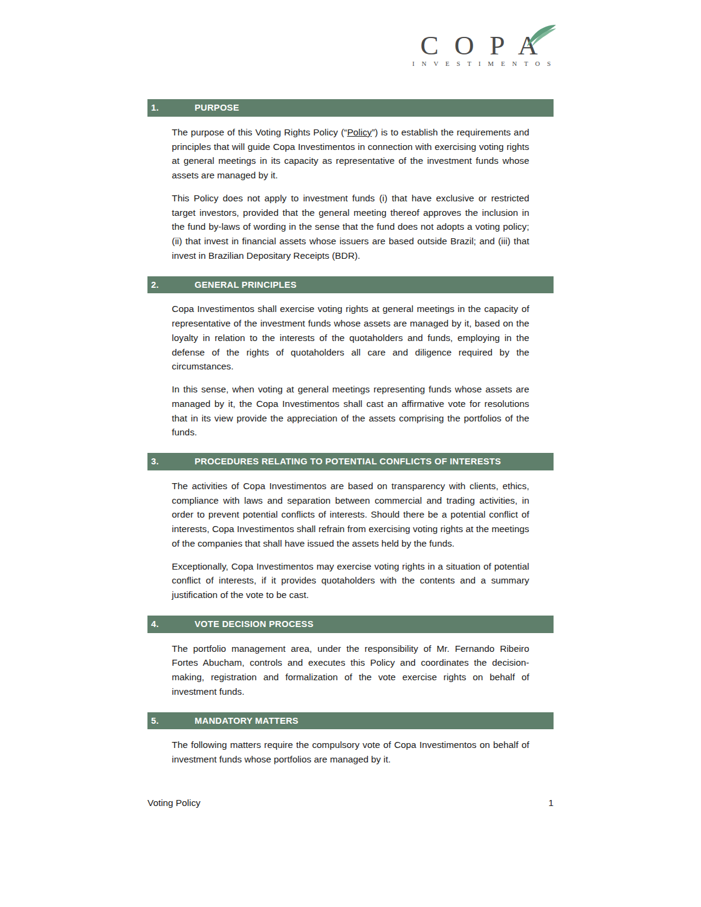C O P A
I N V E S T I M E N T O S
1. PURPOSE
The purpose of this Voting Rights Policy (“Policy”) is to establish the requirements and principles that will guide Copa Investimentos in connection with exercising voting rights at general meetings in its capacity as representative of the investment funds whose assets are managed by it.
This Policy does not apply to investment funds (i) that have exclusive or restricted target investors, provided that the general meeting thereof approves the inclusion in the fund by-laws of wording in the sense that the fund does not adopts a voting policy; (ii) that invest in financial assets whose issuers are based outside Brazil; and (iii) that invest in Brazilian Depositary Receipts (BDR).
2. GENERAL PRINCIPLES
Copa Investimentos shall exercise voting rights at general meetings in the capacity of representative of the investment funds whose assets are managed by it, based on the loyalty in relation to the interests of the quotaholders and funds, employing in the defense of the rights of quotaholders all care and diligence required by the circumstances.
In this sense, when voting at general meetings representing funds whose assets are managed by it, the Copa Investimentos shall cast an affirmative vote for resolutions that in its view provide the appreciation of the assets comprising the portfolios of the funds.
3. PROCEDURES RELATING TO POTENTIAL CONFLICTS OF INTERESTS
The activities of Copa Investimentos are based on transparency with clients, ethics, compliance with laws and separation between commercial and trading activities, in order to prevent potential conflicts of interests. Should there be a potential conflict of interests, Copa Investimentos shall refrain from exercising voting rights at the meetings of the companies that shall have issued the assets held by the funds.
Exceptionally, Copa Investimentos may exercise voting rights in a situation of potential conflict of interests, if it provides quotaholders with the contents and a summary justification of the vote to be cast.
4. VOTE DECISION PROCESS
The portfolio management area, under the responsibility of Mr. Fernando Ribeiro Fortes Abucham, controls and executes this Policy and coordinates the decision-making, registration and formalization of the vote exercise rights on behalf of investment funds.
5. MANDATORY MATTERS
The following matters require the compulsory vote of Copa Investimentos on behalf of investment funds whose portfolios are managed by it.
Voting Policy 1